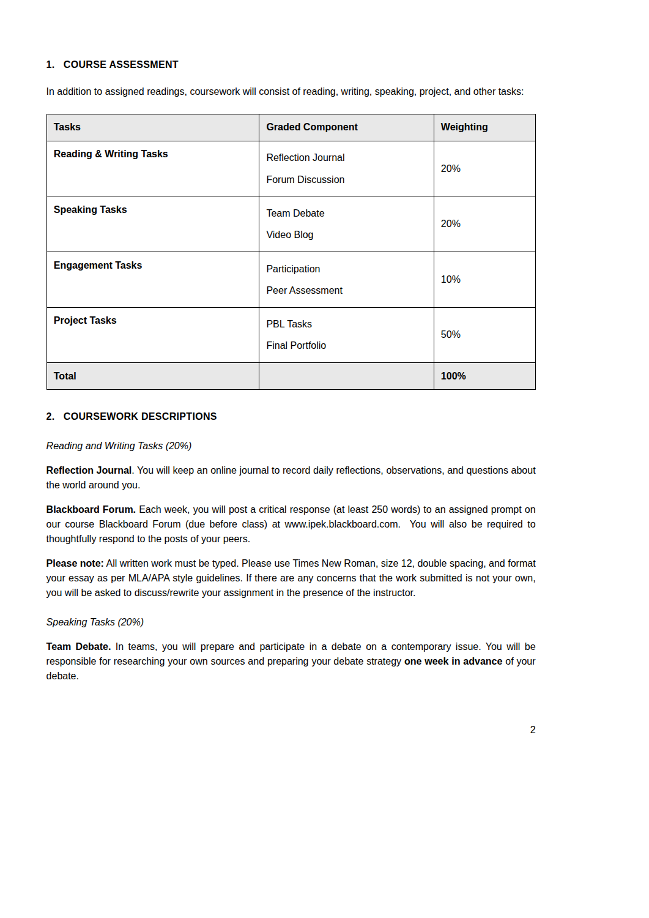1. COURSE ASSESSMENT
In addition to assigned readings, coursework will consist of reading, writing, speaking, project, and other tasks:
| Tasks | Graded Component | Weighting |
| --- | --- | --- |
| Reading & Writing Tasks | Reflection Journal Forum Discussion | 20% |
| Speaking Tasks | Team Debate Video Blog | 20% |
| Engagement Tasks | Participation Peer Assessment | 10% |
| Project Tasks | PBL Tasks Final Portfolio | 50% |
| Total | | 100% |
2. COURSEWORK DESCRIPTIONS
Reading and Writing Tasks (20%)
Reflection Journal. You will keep an online journal to record daily reflections, observations, and questions about the world around you.
Blackboard Forum. Each week, you will post a critical response (at least 250 words) to an assigned prompt on our course Blackboard Forum (due before class) at www.ipek.blackboard.com. You will also be required to thoughtfully respond to the posts of your peers.
Please note: All written work must be typed. Please use Times New Roman, size 12, double spacing, and format your essay as per MLA/APA style guidelines. If there are any concerns that the work submitted is not your own, you will be asked to discuss/rewrite your assignment in the presence of the instructor.
Speaking Tasks (20%)
Team Debate. In teams, you will prepare and participate in a debate on a contemporary issue. You will be responsible for researching your own sources and preparing your debate strategy one week in advance of your debate.
2